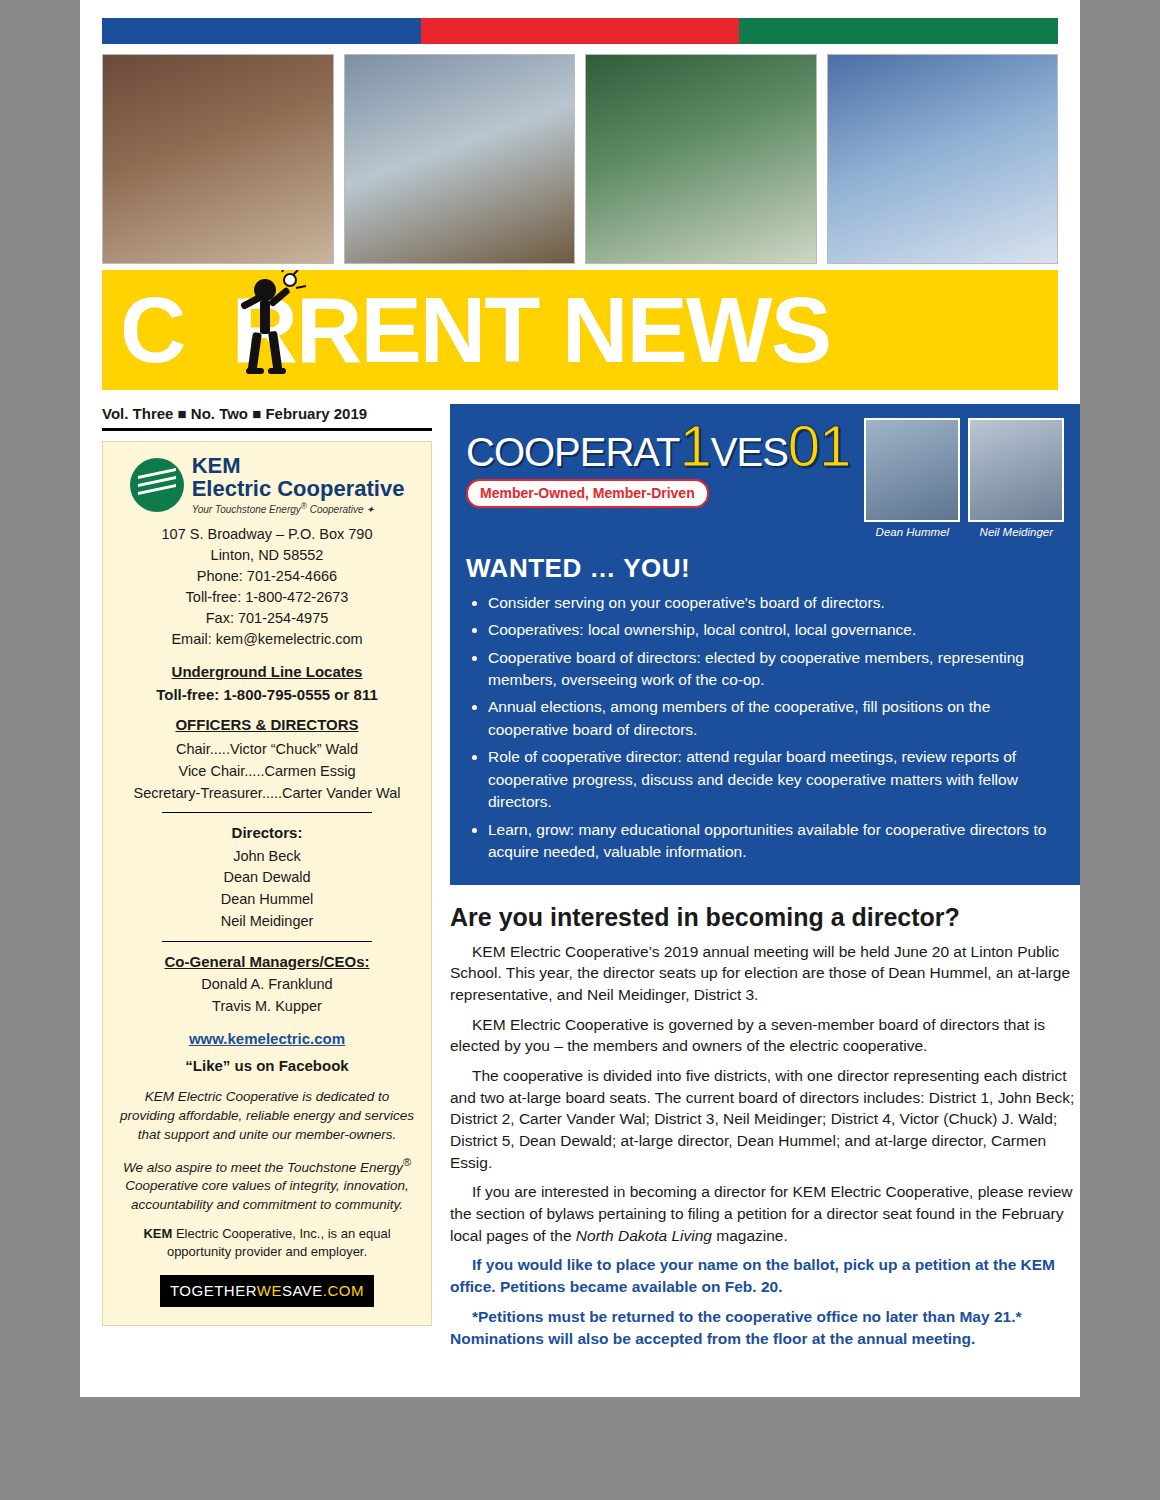C RRENT NEWS
Vol. Three ■ No. Two ■ February 2019
KEM
Electric Cooperative
Your Touchstone Energy® Cooperative ✦
107 S. Broadway – P.O. Box 790
Linton, ND 58552
Phone: 701-254-4666
Toll-free: 1-800-472-2673
Fax: 701-254-4975
Email: kem@kemelectric.com
Underground Line Locates
Toll-free: 1-800-795-0555 or 811
OFFICERS & DIRECTORS
Chair.....Victor “Chuck” Wald
Vice Chair.....Carmen Essig
Secretary-Treasurer.....Carter Vander Wal
Directors:
John Beck
Dean Dewald
Dean Hummel
Neil Meidinger
Co-General Managers/CEOs:
Donald A. Franklund
Travis M. Kupper
www.kemelectric.com
“Like” us on Facebook
KEM Electric Cooperative is dedicated to providing affordable, reliable energy and services that support and unite our member-owners.
We also aspire to meet the Touchstone Energy® Cooperative core values of integrity, innovation, accountability and commitment to community.
KEM Electric Cooperative, Inc., is an equal opportunity provider and employer.
TOGETHERWESAVE.COM
COOPERAT1 VES01
Member-Owned, Member-Driven
Dean Hummel
Neil Meidinger
WANTED … YOU!
Consider serving on your cooperative's board of directors.
Cooperatives: local ownership, local control, local governance.
Cooperative board of directors: elected by cooperative members, representing members, overseeing work of the co-op.
Annual elections, among members of the cooperative, fill positions on the cooperative board of directors.
Role of cooperative director: attend regular board meetings, review reports of cooperative progress, discuss and decide key cooperative matters with fellow directors.
Learn, grow: many educational opportunities available for cooperative directors to acquire needed, valuable information.
Are you interested in becoming a director?
KEM Electric Cooperative’s 2019 annual meeting will be held June 20 at Linton Public School. This year, the director seats up for election are those of Dean Hummel, an at-large representative, and Neil Meidinger, District 3.
KEM Electric Cooperative is governed by a seven-member board of directors that is elected by you – the members and owners of the electric cooperative.
The cooperative is divided into five districts, with one director representing each district and two at-large board seats. The current board of directors includes: District 1, John Beck; District 2, Carter Vander Wal; District 3, Neil Meidinger; District 4, Victor (Chuck) J. Wald; District 5, Dean Dewald; at-large director, Dean Hummel; and at-large director, Carmen Essig.
If you are interested in becoming a director for KEM Electric Cooperative, please review the section of bylaws pertaining to filing a petition for a director seat found in the February local pages of the North Dakota Living magazine.
If you would like to place your name on the ballot, pick up a petition at the KEM office. Petitions became available on Feb. 20.
*Petitions must be returned to the cooperative office no later than May 21.* Nominations will also be accepted from the floor at the annual meeting.